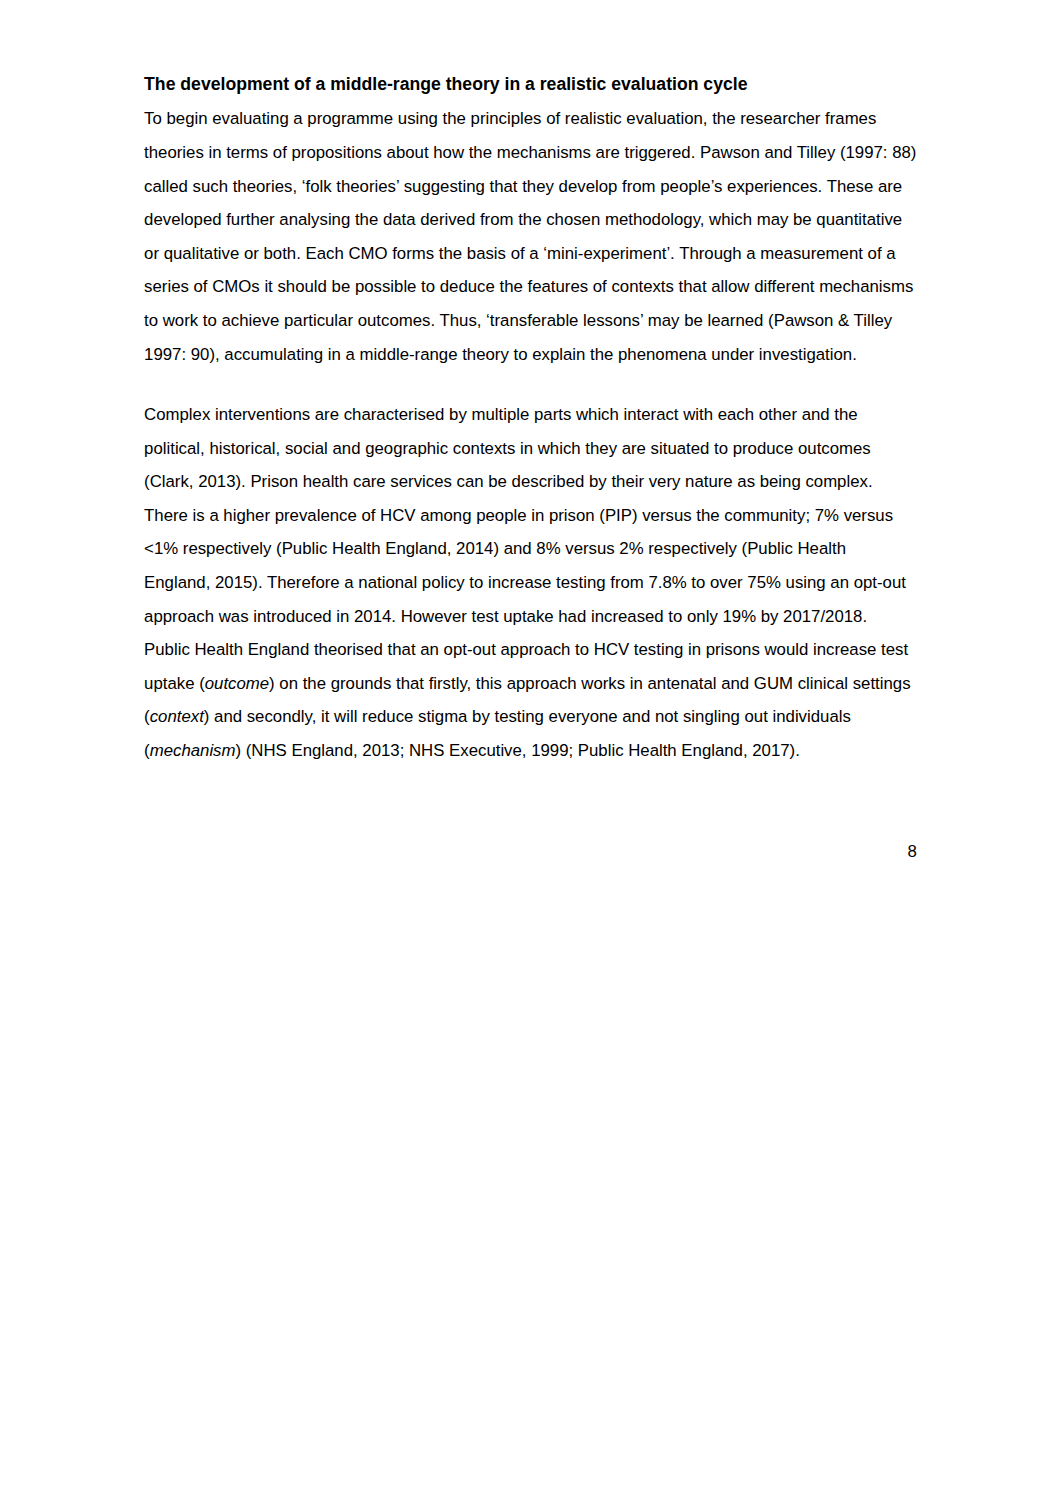The development of a middle-range theory in a realistic evaluation cycle
To begin evaluating a programme using the principles of realistic evaluation, the researcher frames theories in terms of propositions about how the mechanisms are triggered. Pawson and Tilley (1997: 88) called such theories, ‘folk theories’ suggesting that they develop from people’s experiences. These are developed further analysing the data derived from the chosen methodology, which may be quantitative or qualitative or both. Each CMO forms the basis of a ‘mini-experiment’. Through a measurement of a series of CMOs it should be possible to deduce the features of contexts that allow different mechanisms to work to achieve particular outcomes. Thus, ‘transferable lessons’ may be learned (Pawson & Tilley 1997: 90), accumulating in a middle-range theory to explain the phenomena under investigation.
Complex interventions are characterised by multiple parts which interact with each other and the political, historical, social and geographic contexts in which they are situated to produce outcomes (Clark, 2013). Prison health care services can be described by their very nature as being complex. There is a higher prevalence of HCV among people in prison (PIP) versus the community; 7% versus <1% respectively (Public Health England, 2014) and 8% versus 2% respectively (Public Health England, 2015). Therefore a national policy to increase testing from 7.8% to over 75% using an opt-out approach was introduced in 2014. However test uptake had increased to only 19% by 2017/2018. Public Health England theorised that an opt-out approach to HCV testing in prisons would increase test uptake (outcome) on the grounds that firstly, this approach works in antenatal and GUM clinical settings (context) and secondly, it will reduce stigma by testing everyone and not singling out individuals (mechanism) (NHS England, 2013; NHS Executive, 1999; Public Health England, 2017).
8